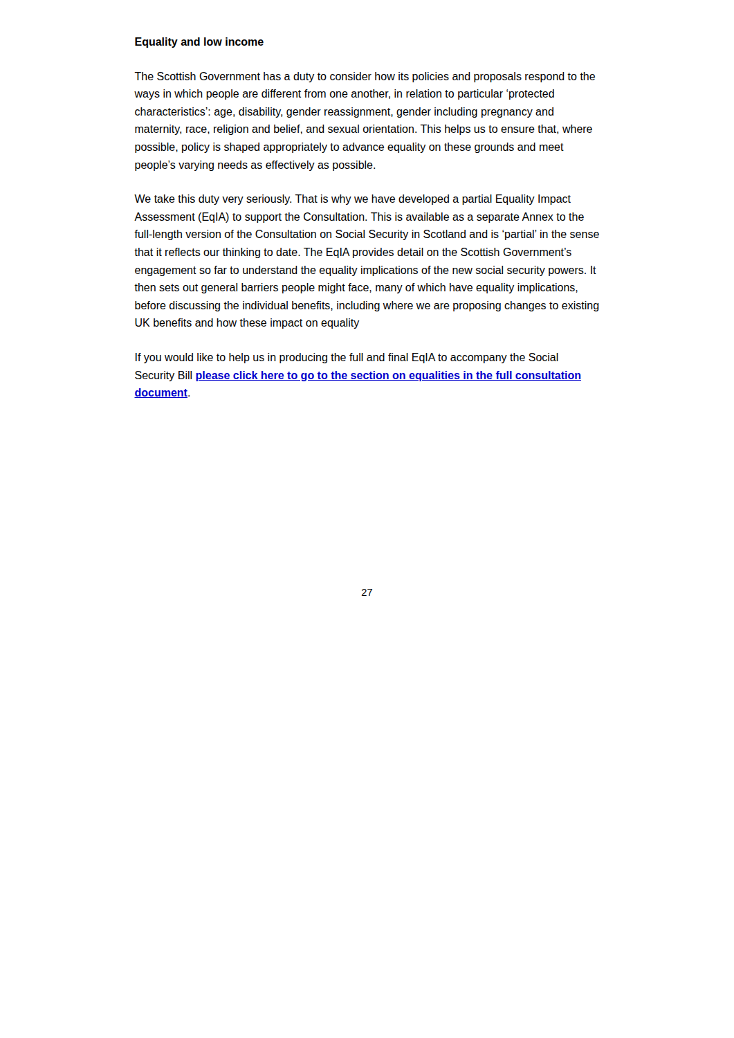Equality and low income
The Scottish Government has a duty to consider how its policies and proposals respond to the ways in which people are different from one another, in relation to particular ‘protected characteristics’: age, disability, gender reassignment, gender including pregnancy and maternity, race, religion and belief, and sexual orientation. This helps us to ensure that, where possible, policy is shaped appropriately to advance equality on these grounds and meet people’s varying needs as effectively as possible.
We take this duty very seriously. That is why we have developed a partial Equality Impact Assessment (EqIA) to support the Consultation. This is available as a separate Annex to the full-length version of the Consultation on Social Security in Scotland and is ‘partial’ in the sense that it reflects our thinking to date. The EqIA provides detail on the Scottish Government’s engagement so far to understand the equality implications of the new social security powers. It then sets out general barriers people might face, many of which have equality implications, before discussing the individual benefits, including where we are proposing changes to existing UK benefits and how these impact on equality
If you would like to help us in producing the full and final EqIA to accompany the Social Security Bill please click here to go to the section on equalities in the full consultation document.
27